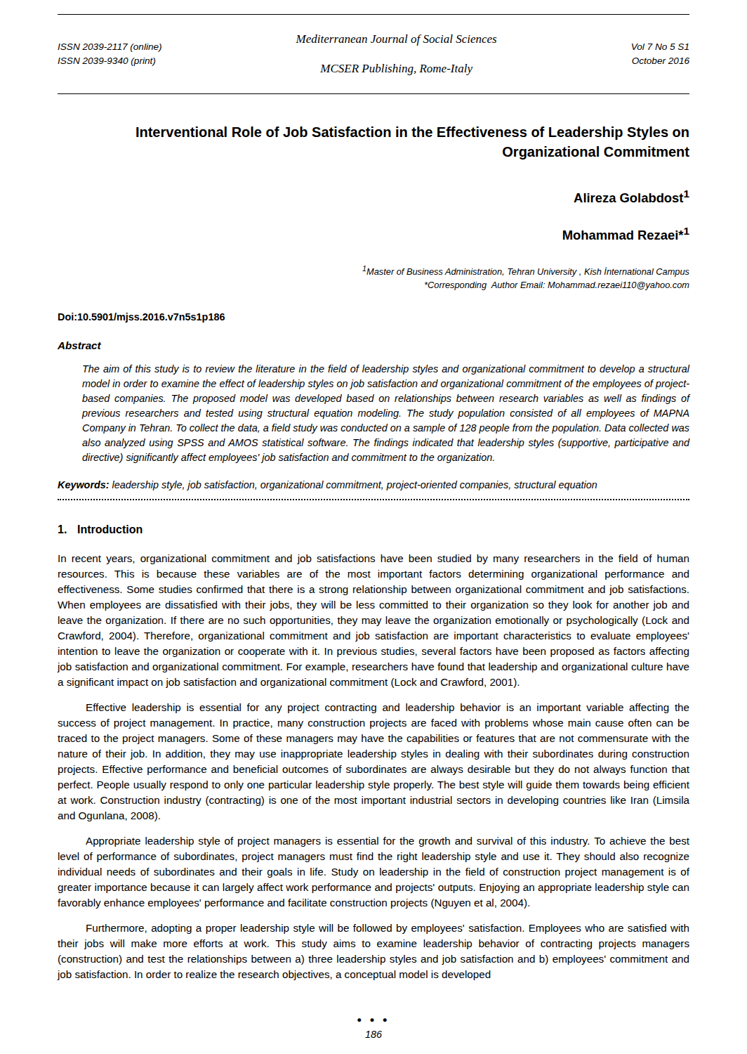ISSN 2039-2117 (online)
ISSN 2039-9340 (print)
Mediterranean Journal of Social Sciences
MCSER Publishing, Rome-Italy
Vol 7 No 5 S1
October 2016
Interventional Role of Job Satisfaction in the Effectiveness of Leadership Styles on Organizational Commitment
Alireza Golabdost1
Mohammad Rezaei*1
1Master of Business Administration, Tehran University , Kish İnternational Campus
*Corresponding Author Email: Mohammad.rezaei110@yahoo.com
Doi:10.5901/mjss.2016.v7n5s1p186
Abstract
The aim of this study is to review the literature in the field of leadership styles and organizational commitment to develop a structural model in order to examine the effect of leadership styles on job satisfaction and organizational commitment of the employees of project-based companies. The proposed model was developed based on relationships between research variables as well as findings of previous researchers and tested using structural equation modeling. The study population consisted of all employees of MAPNA Company in Tehran. To collect the data, a field study was conducted on a sample of 128 people from the population. Data collected was also analyzed using SPSS and AMOS statistical software. The findings indicated that leadership styles (supportive, participative and directive) significantly affect employees' job satisfaction and commitment to the organization.
Keywords: leadership style, job satisfaction, organizational commitment, project-oriented companies, structural equation
1. Introduction
In recent years, organizational commitment and job satisfactions have been studied by many researchers in the field of human resources. This is because these variables are of the most important factors determining organizational performance and effectiveness. Some studies confirmed that there is a strong relationship between organizational commitment and job satisfactions. When employees are dissatisfied with their jobs, they will be less committed to their organization so they look for another job and leave the organization. If there are no such opportunities, they may leave the organization emotionally or psychologically (Lock and Crawford, 2004). Therefore, organizational commitment and job satisfaction are important characteristics to evaluate employees' intention to leave the organization or cooperate with it. In previous studies, several factors have been proposed as factors affecting job satisfaction and organizational commitment. For example, researchers have found that leadership and organizational culture have a significant impact on job satisfaction and organizational commitment (Lock and Crawford, 2001).
Effective leadership is essential for any project contracting and leadership behavior is an important variable affecting the success of project management. In practice, many construction projects are faced with problems whose main cause often can be traced to the project managers. Some of these managers may have the capabilities or features that are not commensurate with the nature of their job. In addition, they may use inappropriate leadership styles in dealing with their subordinates during construction projects. Effective performance and beneficial outcomes of subordinates are always desirable but they do not always function that perfect. People usually respond to only one particular leadership style properly. The best style will guide them towards being efficient at work. Construction industry (contracting) is one of the most important industrial sectors in developing countries like Iran (Limsila and Ogunlana, 2008).
Appropriate leadership style of project managers is essential for the growth and survival of this industry. To achieve the best level of performance of subordinates, project managers must find the right leadership style and use it. They should also recognize individual needs of subordinates and their goals in life. Study on leadership in the field of construction project management is of greater importance because it can largely affect work performance and projects' outputs. Enjoying an appropriate leadership style can favorably enhance employees' performance and facilitate construction projects (Nguyen et al, 2004).
Furthermore, adopting a proper leadership style will be followed by employees' satisfaction. Employees who are satisfied with their jobs will make more efforts at work. This study aims to examine leadership behavior of contracting projects managers (construction) and test the relationships between a) three leadership styles and job satisfaction and b) employees' commitment and job satisfaction. In order to realize the research objectives, a conceptual model is developed
● ● ●
186